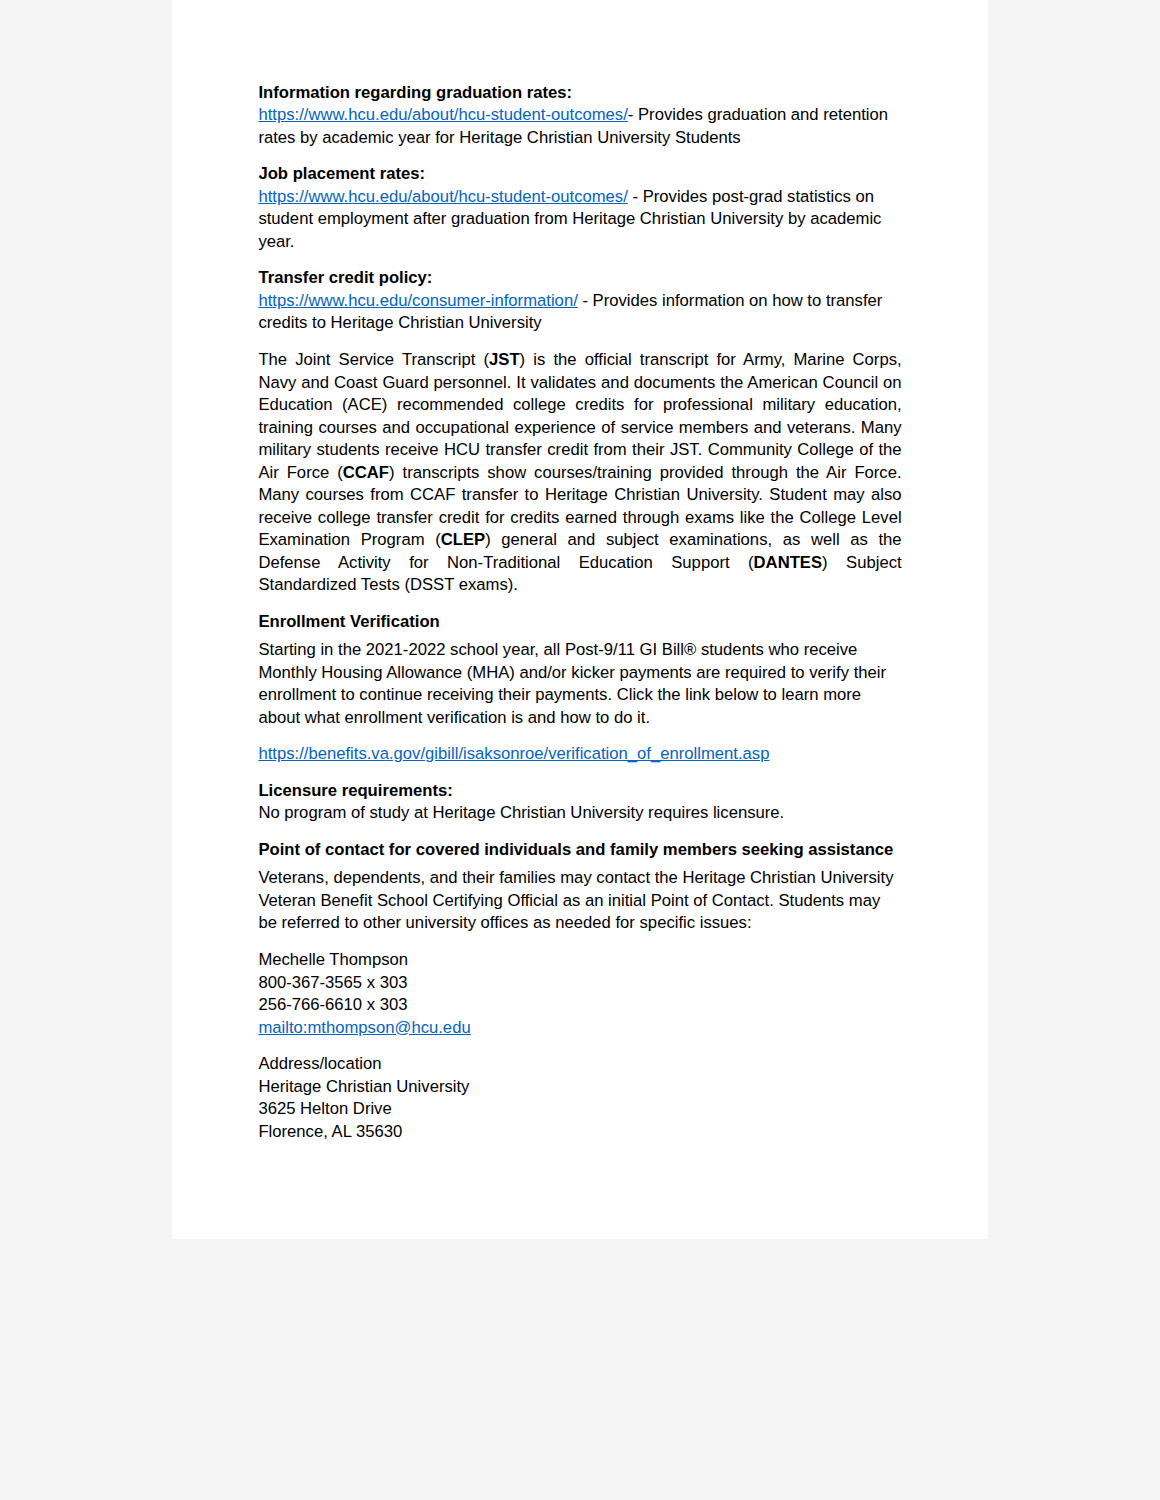Information regarding graduation rates:
https://www.hcu.edu/about/hcu-student-outcomes/- Provides graduation and retention rates by academic year for Heritage Christian University Students
Job placement rates:
https://www.hcu.edu/about/hcu-student-outcomes/ - Provides post-grad statistics on student employment after graduation from Heritage Christian University by academic year.
Transfer credit policy:
https://www.hcu.edu/consumer-information/ - Provides information on how to transfer credits to Heritage Christian University
The Joint Service Transcript (JST) is the official transcript for Army, Marine Corps, Navy and Coast Guard personnel. It validates and documents the American Council on Education (ACE) recommended college credits for professional military education, training courses and occupational experience of service members and veterans. Many military students receive HCU transfer credit from their JST. Community College of the Air Force (CCAF) transcripts show courses/training provided through the Air Force. Many courses from CCAF transfer to Heritage Christian University. Student may also receive college transfer credit for credits earned through exams like the College Level Examination Program (CLEP) general and subject examinations, as well as the Defense Activity for Non-Traditional Education Support (DANTES) Subject Standardized Tests (DSST exams).
Enrollment Verification
Starting in the 2021-2022 school year, all Post-9/11 GI Bill® students who receive Monthly Housing Allowance (MHA) and/or kicker payments are required to verify their enrollment to continue receiving their payments. Click the link below to learn more about what enrollment verification is and how to do it.
https://benefits.va.gov/gibill/isaksonroe/verification_of_enrollment.asp
Licensure requirements:
No program of study at Heritage Christian University requires licensure.
Point of contact for covered individuals and family members seeking assistance
Veterans, dependents, and their families may contact the Heritage Christian University Veteran Benefit School Certifying Official as an initial Point of Contact. Students may be referred to other university offices as needed for specific issues:
Mechelle Thompson
800-367-3565 x 303
256-766-6610 x 303
mailto:mthompson@hcu.edu
Address/location
Heritage Christian University
3625 Helton Drive
Florence, AL 35630